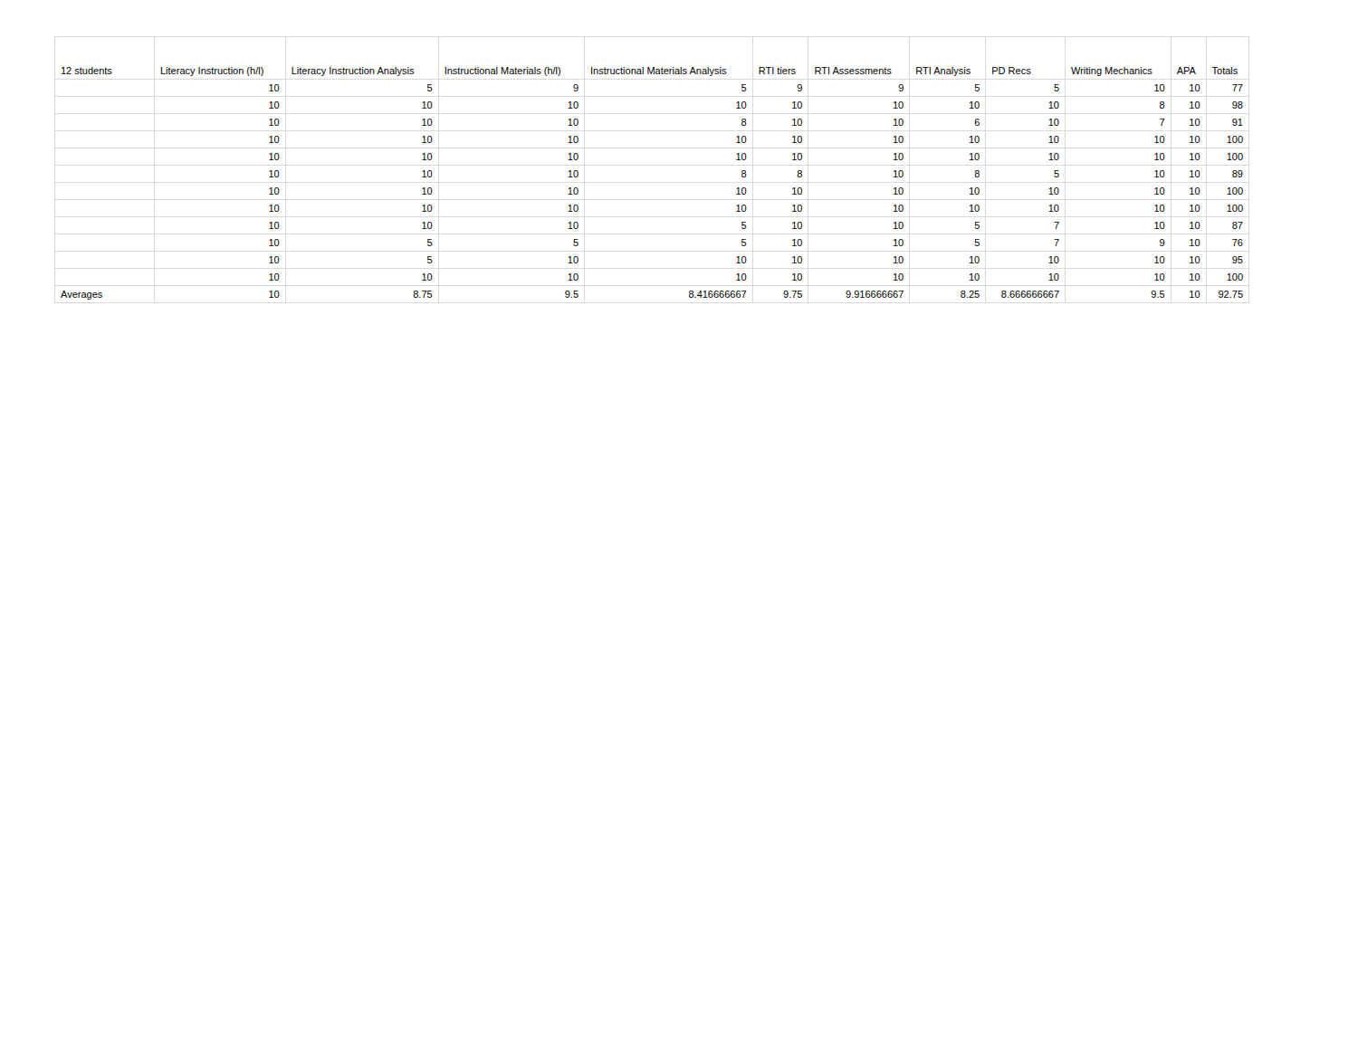Student assessment scores by category
| 12 students | Literacy Instruction (h/l) | Literacy Instruction Analysis | Instructional Materials (h/l) | Instructional Materials Analysis | RTI tiers | RTI Assessments | RTI Analysis | PD Recs | Writing Mechanics | APA | Totals |
| --- | --- | --- | --- | --- | --- | --- | --- | --- | --- | --- | --- |
| | 10 | 5 | 9 | 5 | 9 | 9 | 5 | 5 | 10 | 10 | 77 |
| | 10 | 10 | 10 | 10 | 10 | 10 | 10 | 10 | 8 | 10 | 98 |
| | 10 | 10 | 10 | 8 | 10 | 10 | 6 | 10 | 7 | 10 | 91 |
| | 10 | 10 | 10 | 10 | 10 | 10 | 10 | 10 | 10 | 10 | 100 |
| | 10 | 10 | 10 | 10 | 10 | 10 | 10 | 10 | 10 | 10 | 100 |
| | 10 | 10 | 10 | 8 | 8 | 10 | 8 | 5 | 10 | 10 | 89 |
| | 10 | 10 | 10 | 10 | 10 | 10 | 10 | 10 | 10 | 10 | 100 |
| | 10 | 10 | 10 | 10 | 10 | 10 | 10 | 10 | 10 | 10 | 100 |
| | 10 | 10 | 10 | 5 | 10 | 10 | 5 | 7 | 10 | 10 | 87 |
| | 10 | 5 | 5 | 5 | 10 | 10 | 5 | 7 | 9 | 10 | 76 |
| | 10 | 5 | 10 | 10 | 10 | 10 | 10 | 10 | 10 | 10 | 95 |
| | 10 | 10 | 10 | 10 | 10 | 10 | 10 | 10 | 10 | 10 | 100 |
| Averages | 10 | 8.75 | 9.5 | 8.416666667 | 9.75 | 9.916666667 | 8.25 | 8.666666667 | 9.5 | 10 | 92.75 |